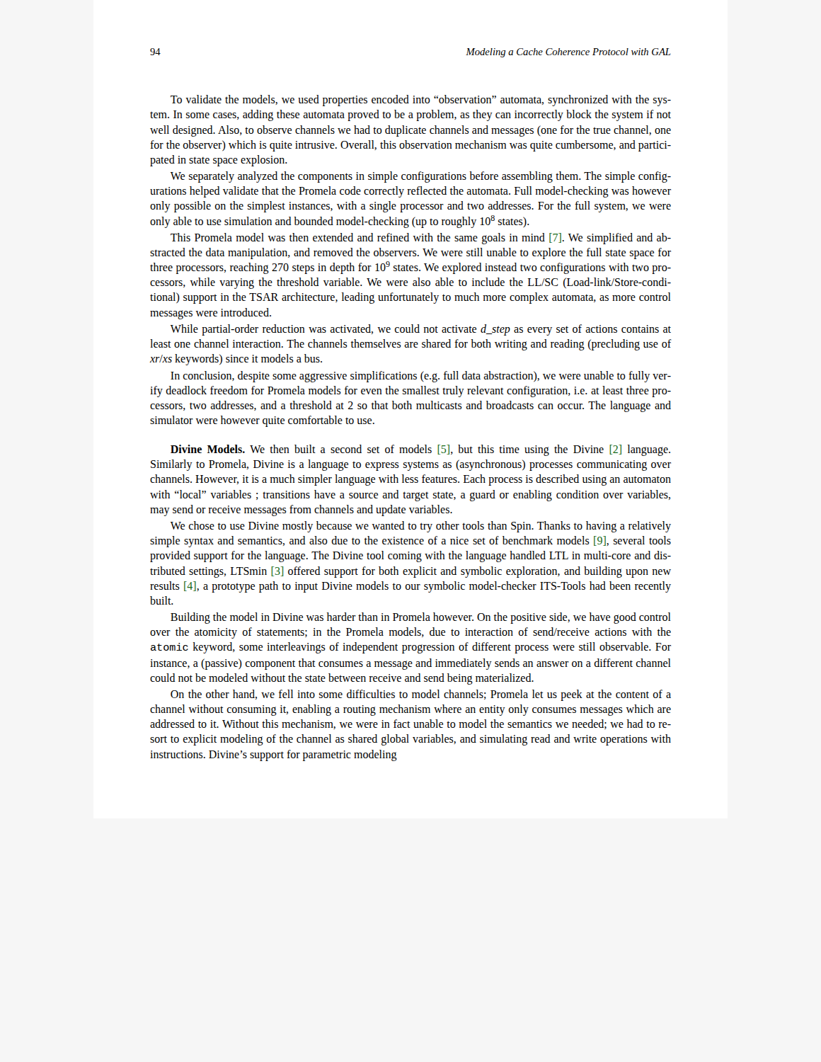94
Modeling a Cache Coherence Protocol with GAL
To validate the models, we used properties encoded into “observation” automata, synchronized with the system. In some cases, adding these automata proved to be a problem, as they can incorrectly block the system if not well designed. Also, to observe channels we had to duplicate channels and messages (one for the true channel, one for the observer) which is quite intrusive. Overall, this observation mechanism was quite cumbersome, and participated in state space explosion.
We separately analyzed the components in simple configurations before assembling them. The simple configurations helped validate that the Promela code correctly reflected the automata. Full model-checking was however only possible on the simplest instances, with a single processor and two addresses. For the full system, we were only able to use simulation and bounded model-checking (up to roughly 108 states).
This Promela model was then extended and refined with the same goals in mind [7]. We simplified and abstracted the data manipulation, and removed the observers. We were still unable to explore the full state space for three processors, reaching 270 steps in depth for 109 states. We explored instead two configurations with two processors, while varying the threshold variable. We were also able to include the LL/SC (Load-link/Store-conditional) support in the TSAR architecture, leading unfortunately to much more complex automata, as more control messages were introduced.
While partial-order reduction was activated, we could not activate d_step as every set of actions contains at least one channel interaction. The channels themselves are shared for both writing and reading (precluding use of xr/xs keywords) since it models a bus.
In conclusion, despite some aggressive simplifications (e.g. full data abstraction), we were unable to fully verify deadlock freedom for Promela models for even the smallest truly relevant configuration, i.e. at least three processors, two addresses, and a threshold at 2 so that both multicasts and broadcasts can occur. The language and simulator were however quite comfortable to use.
Divine Models. We then built a second set of models [5], but this time using the Divine [2] language. Similarly to Promela, Divine is a language to express systems as (asynchronous) processes communicating over channels. However, it is a much simpler language with less features. Each process is described using an automaton with “local” variables ; transitions have a source and target state, a guard or enabling condition over variables, may send or receive messages from channels and update variables.
We chose to use Divine mostly because we wanted to try other tools than Spin. Thanks to having a relatively simple syntax and semantics, and also due to the existence of a nice set of benchmark models [9], several tools provided support for the language. The Divine tool coming with the language handled LTL in multi-core and distributed settings, LTSmin [3] offered support for both explicit and symbolic exploration, and building upon new results [4], a prototype path to input Divine models to our symbolic model-checker ITS-Tools had been recently built.
Building the model in Divine was harder than in Promela however. On the positive side, we have good control over the atomicity of statements; in the Promela models, due to interaction of send/receive actions with the atomic keyword, some interleavings of independent progression of different process were still observable. For instance, a (passive) component that consumes a message and immediately sends an answer on a different channel could not be modeled without the state between receive and send being materialized.
On the other hand, we fell into some difficulties to model channels; Promela let us peek at the content of a channel without consuming it, enabling a routing mechanism where an entity only consumes messages which are addressed to it. Without this mechanism, we were in fact unable to model the semantics we needed; we had to resort to explicit modeling of the channel as shared global variables, and simulating read and write operations with instructions. Divine’s support for parametric modeling